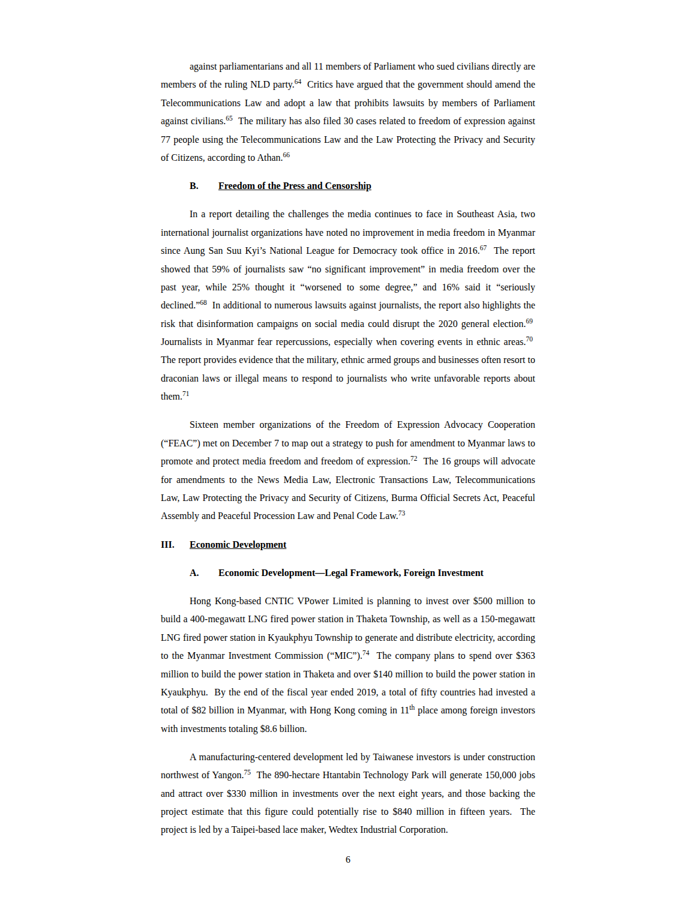against parliamentarians and all 11 members of Parliament who sued civilians directly are members of the ruling NLD party.64 Critics have argued that the government should amend the Telecommunications Law and adopt a law that prohibits lawsuits by members of Parliament against civilians.65 The military has also filed 30 cases related to freedom of expression against 77 people using the Telecommunications Law and the Law Protecting the Privacy and Security of Citizens, according to Athan.66
B.
Freedom of the Press and Censorship
In a report detailing the challenges the media continues to face in Southeast Asia, two international journalist organizations have noted no improvement in media freedom in Myanmar since Aung San Suu Kyi’s National League for Democracy took office in 2016.67 The report showed that 59% of journalists saw “no significant improvement” in media freedom over the past year, while 25% thought it “worsened to some degree,” and 16% said it “seriously declined.”68 In additional to numerous lawsuits against journalists, the report also highlights the risk that disinformation campaigns on social media could disrupt the 2020 general election.69 Journalists in Myanmar fear repercussions, especially when covering events in ethnic areas.70 The report provides evidence that the military, ethnic armed groups and businesses often resort to draconian laws or illegal means to respond to journalists who write unfavorable reports about them.71
Sixteen member organizations of the Freedom of Expression Advocacy Cooperation (“FEAC”) met on December 7 to map out a strategy to push for amendment to Myanmar laws to promote and protect media freedom and freedom of expression.72 The 16 groups will advocate for amendments to the News Media Law, Electronic Transactions Law, Telecommunications Law, Law Protecting the Privacy and Security of Citizens, Burma Official Secrets Act, Peaceful Assembly and Peaceful Procession Law and Penal Code Law.73
III.
Economic Development
A.
Economic Development—Legal Framework, Foreign Investment
Hong Kong-based CNTIC VPower Limited is planning to invest over $500 million to build a 400-megawatt LNG fired power station in Thaketa Township, as well as a 150-megawatt LNG fired power station in Kyaukphyu Township to generate and distribute electricity, according to the Myanmar Investment Commission (“MIC”).74 The company plans to spend over $363 million to build the power station in Thaketa and over $140 million to build the power station in Kyaukphyu. By the end of the fiscal year ended 2019, a total of fifty countries had invested a total of $82 billion in Myanmar, with Hong Kong coming in 11th place among foreign investors with investments totaling $8.6 billion.
A manufacturing-centered development led by Taiwanese investors is under construction northwest of Yangon.75 The 890-hectare Htantabin Technology Park will generate 150,000 jobs and attract over $330 million in investments over the next eight years, and those backing the project estimate that this figure could potentially rise to $840 million in fifteen years. The project is led by a Taipei-based lace maker, Wedtex Industrial Corporation.
6